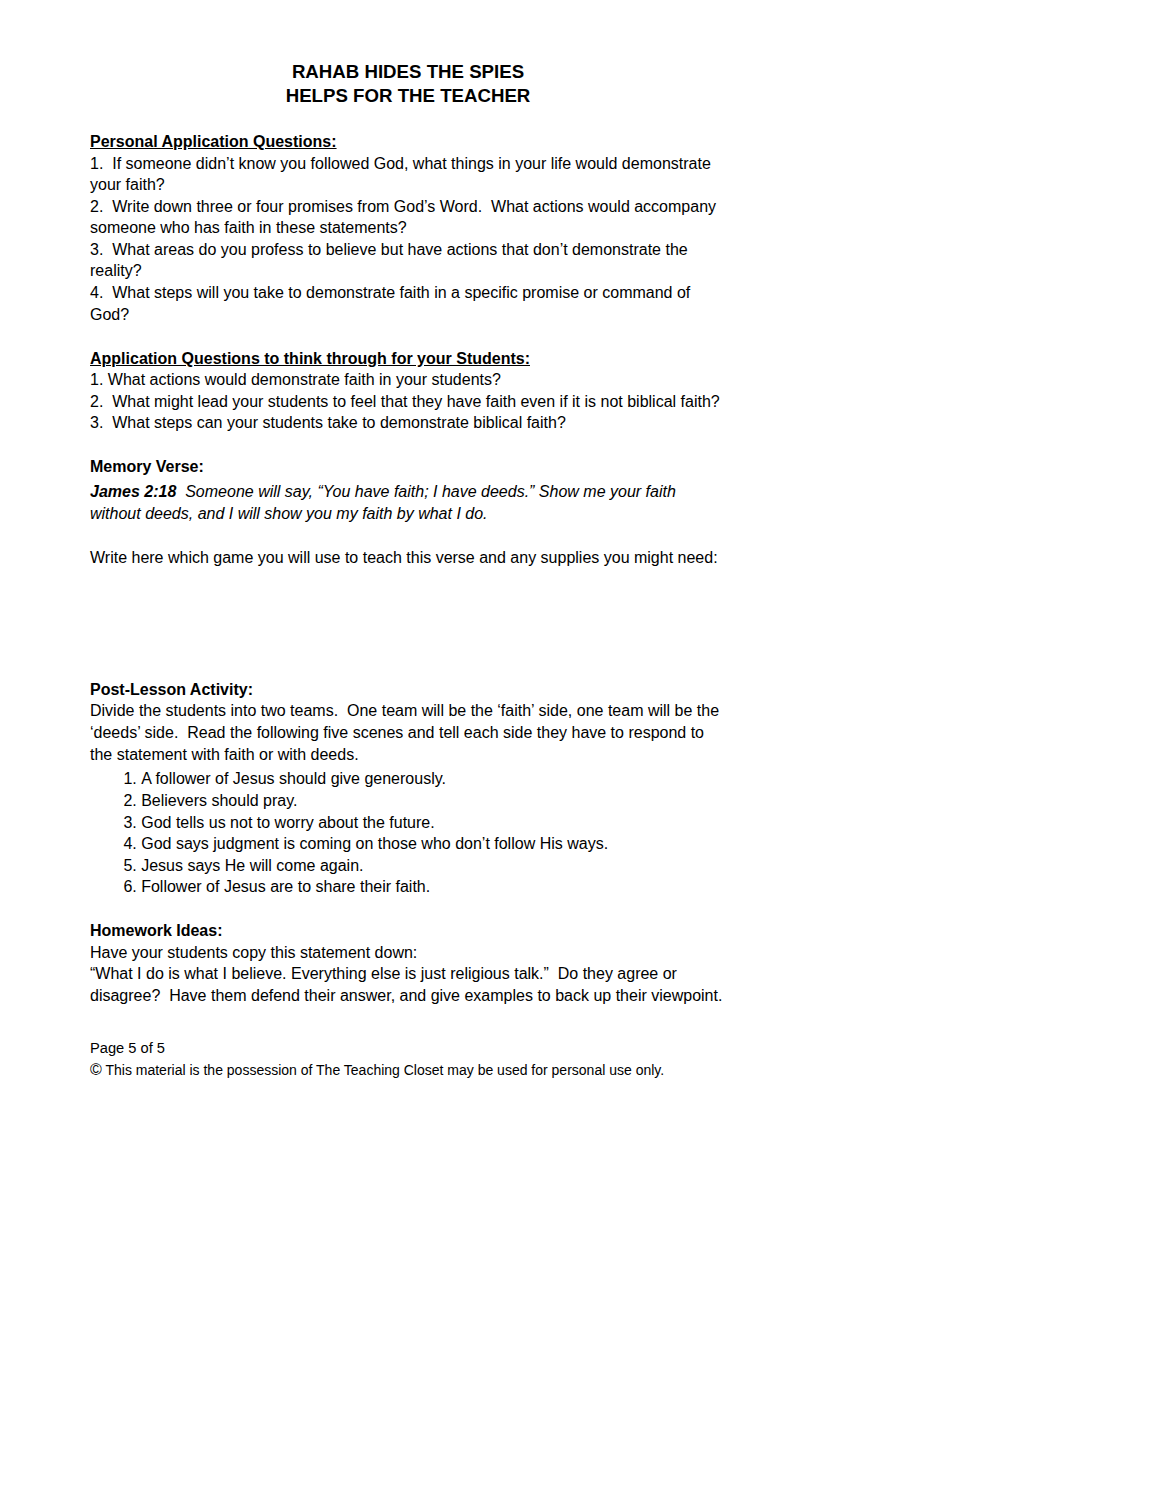RAHAB HIDES THE SPIES
HELPS FOR THE TEACHER
Personal Application Questions:
1. If someone didn’t know you followed God, what things in your life would demonstrate your faith?
2. Write down three or four promises from God’s Word. What actions would accompany someone who has faith in these statements?
3. What areas do you profess to believe but have actions that don’t demonstrate the reality?
4. What steps will you take to demonstrate faith in a specific promise or command of God?
Application Questions to think through for your Students:
1. What actions would demonstrate faith in your students?
2. What might lead your students to feel that they have faith even if it is not biblical faith?
3. What steps can your students take to demonstrate biblical faith?
Memory Verse:
James 2:18 Someone will say, “You have faith; I have deeds.” Show me your faith without deeds, and I will show you my faith by what I do.
Write here which game you will use to teach this verse and any supplies you might need:
Post-Lesson Activity:
Divide the students into two teams. One team will be the ‘faith’ side, one team will be the ‘deeds’ side. Read the following five scenes and tell each side they have to respond to the statement with faith or with deeds.
A follower of Jesus should give generously.
Believers should pray.
God tells us not to worry about the future.
God says judgment is coming on those who don’t follow His ways.
Jesus says He will come again.
Follower of Jesus are to share their faith.
Homework Ideas:
Have your students copy this statement down:
“What I do is what I believe. Everything else is just religious talk.” Do they agree or disagree? Have them defend their answer, and give examples to back up their viewpoint.
Page 5 of 5
© This material is the possession of The Teaching Closet may be used for personal use only.